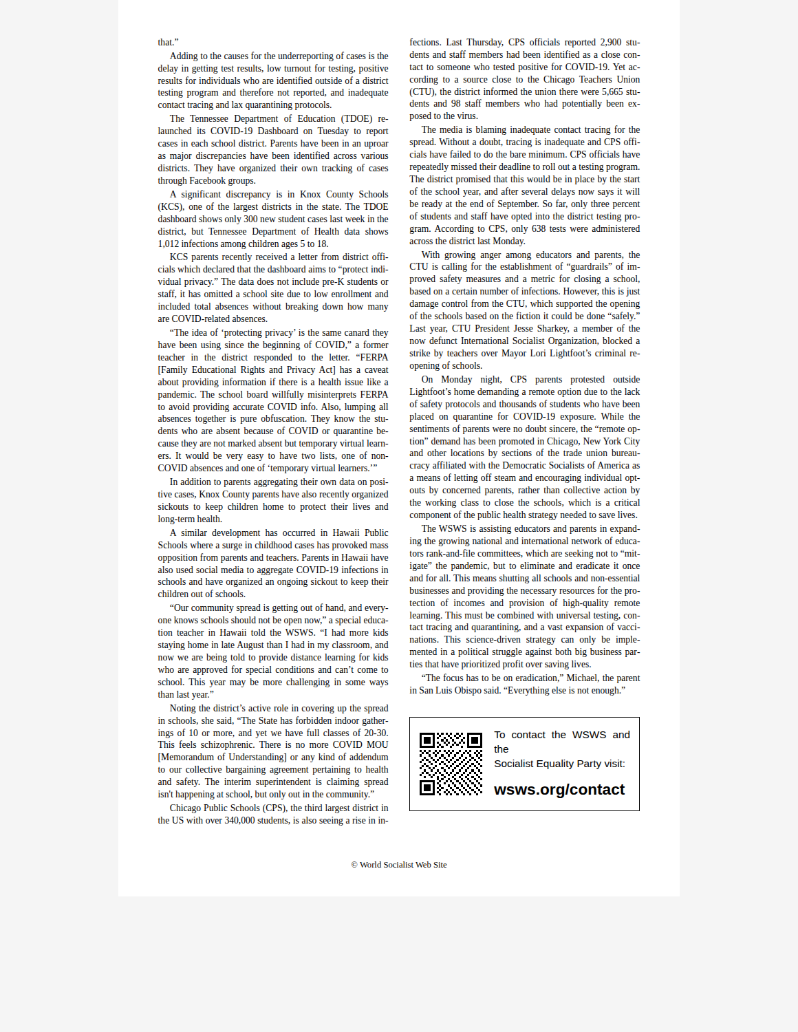that.”
Adding to the causes for the underreporting of cases is the delay in getting test results, low turnout for testing, positive results for individuals who are identified outside of a district testing program and therefore not reported, and inadequate contact tracing and lax quarantining protocols.
The Tennessee Department of Education (TDOE) relaunched its COVID-19 Dashboard on Tuesday to report cases in each school district. Parents have been in an uproar as major discrepancies have been identified across various districts. They have organized their own tracking of cases through Facebook groups.
A significant discrepancy is in Knox County Schools (KCS), one of the largest districts in the state. The TDOE dashboard shows only 300 new student cases last week in the district, but Tennessee Department of Health data shows 1,012 infections among children ages 5 to 18.
KCS parents recently received a letter from district officials which declared that the dashboard aims to “protect individual privacy.” The data does not include pre-K students or staff, it has omitted a school site due to low enrollment and included total absences without breaking down how many are COVID-related absences.
“The idea of ‘protecting privacy’ is the same canard they have been using since the beginning of COVID,” a former teacher in the district responded to the letter. “FERPA [Family Educational Rights and Privacy Act] has a caveat about providing information if there is a health issue like a pandemic. The school board willfully misinterprets FERPA to avoid providing accurate COVID info. Also, lumping all absences together is pure obfuscation. They know the students who are absent because of COVID or quarantine because they are not marked absent but temporary virtual learners. It would be very easy to have two lists, one of non-COVID absences and one of ‘temporary virtual learners.’”
In addition to parents aggregating their own data on positive cases, Knox County parents have also recently organized sickouts to keep children home to protect their lives and long-term health.
A similar development has occurred in Hawaii Public Schools where a surge in childhood cases has provoked mass opposition from parents and teachers. Parents in Hawaii have also used social media to aggregate COVID-19 infections in schools and have organized an ongoing sickout to keep their children out of schools.
“Our community spread is getting out of hand, and everyone knows schools should not be open now,” a special education teacher in Hawaii told the WSWS. “I had more kids staying home in late August than I had in my classroom, and now we are being told to provide distance learning for kids who are approved for special conditions and can’t come to school. This year may be more challenging in some ways than last year.”
Noting the district’s active role in covering up the spread in schools, she said, “The State has forbidden indoor gatherings of 10 or more, and yet we have full classes of 20-30. This feels schizophrenic. There is no more COVID MOU [Memorandum of Understanding] or any kind of addendum to our collective bargaining agreement pertaining to health and safety. The interim superintendent is claiming spread isn't happening at school, but only out in the community.”
Chicago Public Schools (CPS), the third largest district in the US with over 340,000 students, is also seeing a rise in infections. Last Thursday, CPS officials reported 2,900 students and staff members had been identified as a close contact to someone who tested positive for COVID-19. Yet according to a source close to the Chicago Teachers Union (CTU), the district informed the union there were 5,665 students and 98 staff members who had potentially been exposed to the virus.
The media is blaming inadequate contact tracing for the spread. Without a doubt, tracing is inadequate and CPS officials have failed to do the bare minimum. CPS officials have repeatedly missed their deadline to roll out a testing program. The district promised that this would be in place by the start of the school year, and after several delays now says it will be ready at the end of September. So far, only three percent of students and staff have opted into the district testing program. According to CPS, only 638 tests were administered across the district last Monday.
With growing anger among educators and parents, the CTU is calling for the establishment of “guardrails” of improved safety measures and a metric for closing a school, based on a certain number of infections. However, this is just damage control from the CTU, which supported the opening of the schools based on the fiction it could be done “safely.” Last year, CTU President Jesse Sharkey, a member of the now defunct International Socialist Organization, blocked a strike by teachers over Mayor Lori Lightfoot’s criminal reopening of schools.
On Monday night, CPS parents protested outside Lightfoot’s home demanding a remote option due to the lack of safety protocols and thousands of students who have been placed on quarantine for COVID-19 exposure. While the sentiments of parents were no doubt sincere, the “remote option” demand has been promoted in Chicago, New York City and other locations by sections of the trade union bureaucracy affiliated with the Democratic Socialists of America as a means of letting off steam and encouraging individual opt-outs by concerned parents, rather than collective action by the working class to close the schools, which is a critical component of the public health strategy needed to save lives.
The WSWS is assisting educators and parents in expanding the growing national and international network of educators rank-and-file committees, which are seeking not to “mitigate” the pandemic, but to eliminate and eradicate it once and for all. This means shutting all schools and non-essential businesses and providing the necessary resources for the protection of incomes and provision of high-quality remote learning. This must be combined with universal testing, contact tracing and quarantining, and a vast expansion of vaccinations. This science-driven strategy can only be implemented in a political struggle against both big business parties that have prioritized profit over saving lives.
“The focus has to be on eradication,” Michael, the parent in San Luis Obispo said. “Everything else is not enough.”
To contact the WSWS and the
Socialist Equality Party visit: wsws.org/contact
© World Socialist Web Site